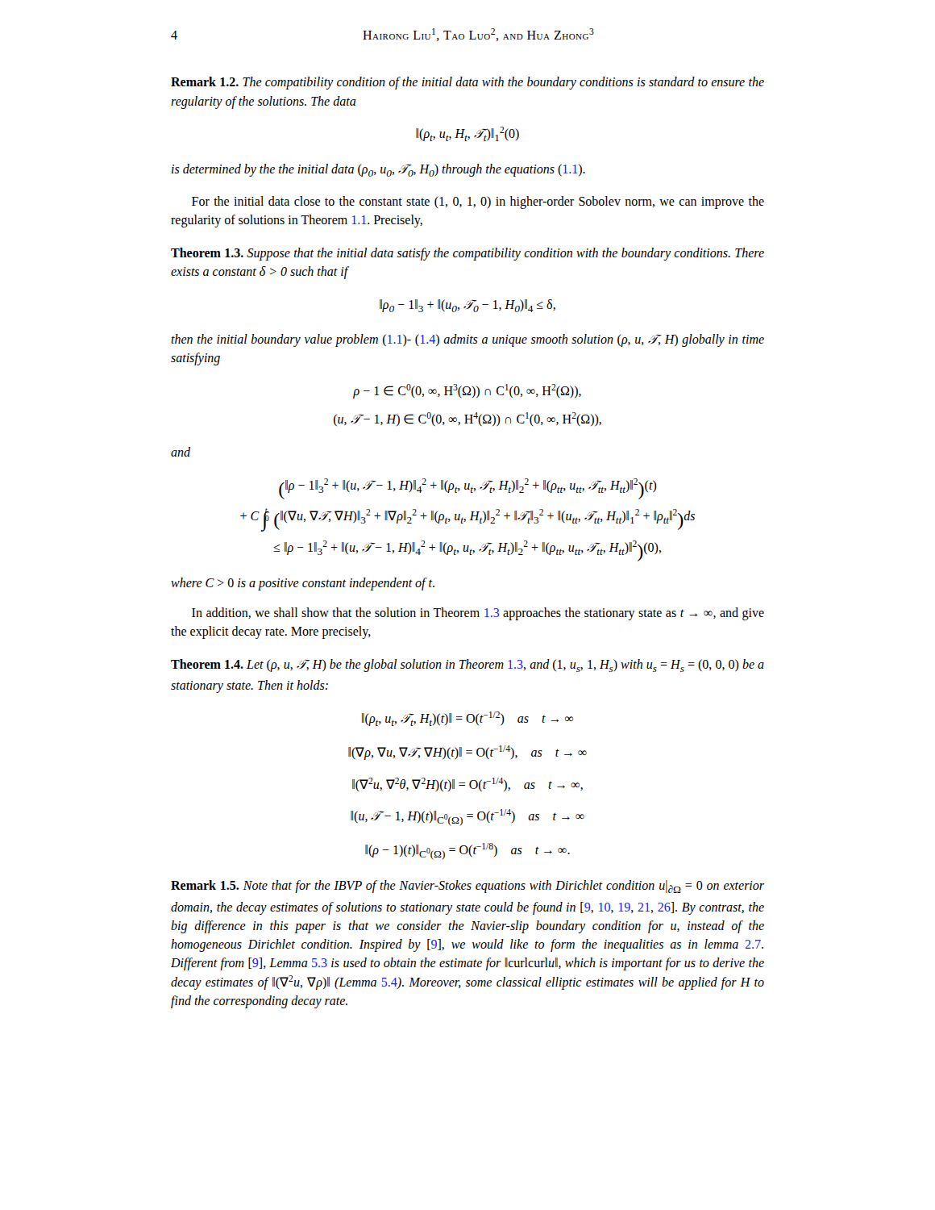4 Hairong Liu1, Tao Luo2, and Hua Zhong3
Remark 1.2. The compatibility condition of the initial data with the boundary conditions is standard to ensure the regularity of the solutions. The data
‖(ρt, ut, Ht, 𝒯t)‖12(0)
is determined by the the initial data (ρ0, u0, 𝒯0, H0) through the equations (1.1).
For the initial data close to the constant state (1, 0, 1, 0) in higher-order Sobolev norm, we can improve the regularity of solutions in Theorem 1.1. Precisely,
Theorem 1.3. Suppose that the initial data satisfy the compatibility condition with the boundary conditions. There exists a constant δ > 0 such that if
‖ρ0 − 1‖3 + ‖(u0, 𝒯0 − 1, H0)‖4 ≤ δ,
then the initial boundary value problem (1.1)- (1.4) admits a unique smooth solution (ρ, u, 𝒯, H) globally in time satisfying
ρ − 1 ∈ C0(0, ∞, H3(Ω)) ∩ C1(0, ∞, H2(Ω)),
(u, 𝒯 − 1, H) ∈ C0(0, ∞, H4(Ω)) ∩ C1(0, ∞, H2(Ω)),
and
(‖ρ − 1‖32 + ‖(u, 𝒯 − 1, H)‖42 + ‖(ρt, ut, 𝒯t, Ht)‖22 + ‖(ρtt, utt, 𝒯tt, Htt)‖2)(t)
+ C ∫t 0 (‖(∇u, ∇𝒯, ∇H)‖32 + ‖∇ρ‖22 + ‖(ρt, ut, Ht)‖22 + ‖𝒯t‖32 + ‖(utt, 𝒯tt, Htt)‖12 + ‖ρtt‖2) ds
≤ ‖ρ − 1‖32 + ‖(u, 𝒯 − 1, H)‖42 + ‖(ρt, ut, 𝒯t, Ht)‖22 + ‖(ρtt, utt, 𝒯tt, Htt)‖2)(0),
where C > 0 is a positive constant independent of t.
In addition, we shall show that the solution in Theorem 1.3 approaches the stationary state as t → ∞, and give the explicit decay rate. More precisely,
Theorem 1.4. Let (ρ, u, 𝒯, H) be the global solution in Theorem 1.3, and (1, us, 1, Hs) with us = Hs = (0, 0, 0) be a stationary state. Then it holds:
‖(ρt, ut, 𝒯t, Ht)(t)‖ = O(t−1/2) as t → ∞
‖(∇ρ, ∇u, ∇𝒯, ∇H)(t)‖ = O(t−1/4), as t → ∞
‖(∇2u, ∇2θ, ∇2H)(t)‖ = O(t−1/4), as t → ∞,
‖(u, 𝒯 − 1, H)(t)‖C0(Ω) = O(t−1/4) as t → ∞
‖(ρ − 1)(t)‖C0(Ω) = O(t−1/8) as t → ∞.
Remark 1.5. Note that for the IBVP of the Navier-Stokes equations with Dirichlet condition u|∂Ω = 0 on exterior domain, the decay estimates of solutions to stationary state could be found in [9, 10, 19, 21, 26]. By contrast, the big difference in this paper is that we consider the Navier-slip boundary condition for u, instead of the homogeneous Dirichlet condition. Inspired by [9], we would like to form the inequalities as in lemma 2.7. Different from [9], Lemma 5.3 is used to obtain the estimate for ‖curlcurl u‖, which is important for us to derive the decay estimates of ‖(∇2u, ∇ρ)‖ (Lemma 5.4). Moreover, some classical elliptic estimates will be applied for H to find the corresponding decay rate.